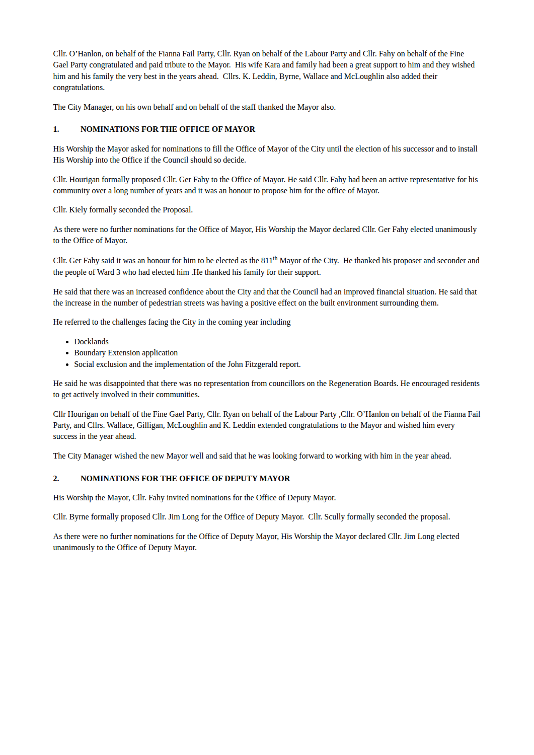Cllr. O’Hanlon, on behalf of the Fianna Fail Party, Cllr. Ryan on behalf of the Labour Party and Cllr. Fahy on behalf of the Fine Gael Party congratulated and paid tribute to the Mayor. His wife Kara and family had been a great support to him and they wished him and his family the very best in the years ahead. Cllrs. K. Leddin, Byrne, Wallace and McLoughlin also added their congratulations.
The City Manager, on his own behalf and on behalf of the staff thanked the Mayor also.
1. NOMINATIONS FOR THE OFFICE OF MAYOR
His Worship the Mayor asked for nominations to fill the Office of Mayor of the City until the election of his successor and to install His Worship into the Office if the Council should so decide.
Cllr. Hourigan formally proposed Cllr. Ger Fahy to the Office of Mayor. He said Cllr. Fahy had been an active representative for his community over a long number of years and it was an honour to propose him for the office of Mayor.
Cllr. Kiely formally seconded the Proposal.
As there were no further nominations for the Office of Mayor, His Worship the Mayor declared Cllr. Ger Fahy elected unanimously to the Office of Mayor.
Cllr. Ger Fahy said it was an honour for him to be elected as the 811th Mayor of the City. He thanked his proposer and seconder and the people of Ward 3 who had elected him .He thanked his family for their support.
He said that there was an increased confidence about the City and that the Council had an improved financial situation. He said that the increase in the number of pedestrian streets was having a positive effect on the built environment surrounding them.
He referred to the challenges facing the City in the coming year including
Docklands
Boundary Extension application
Social exclusion and the implementation of the John Fitzgerald report.
He said he was disappointed that there was no representation from councillors on the Regeneration Boards. He encouraged residents to get actively involved in their communities.
Cllr Hourigan on behalf of the Fine Gael Party, Cllr. Ryan on behalf of the Labour Party ,Cllr. O’Hanlon on behalf of the Fianna Fail Party, and Cllrs. Wallace, Gilligan, McLoughlin and K. Leddin extended congratulations to the Mayor and wished him every success in the year ahead.
The City Manager wished the new Mayor well and said that he was looking forward to working with him in the year ahead.
2. NOMINATIONS FOR THE OFFICE OF DEPUTY MAYOR
His Worship the Mayor, Cllr. Fahy invited nominations for the Office of Deputy Mayor.
Cllr. Byrne formally proposed Cllr. Jim Long for the Office of Deputy Mayor. Cllr. Scully formally seconded the proposal.
As there were no further nominations for the Office of Deputy Mayor, His Worship the Mayor declared Cllr. Jim Long elected unanimously to the Office of Deputy Mayor.